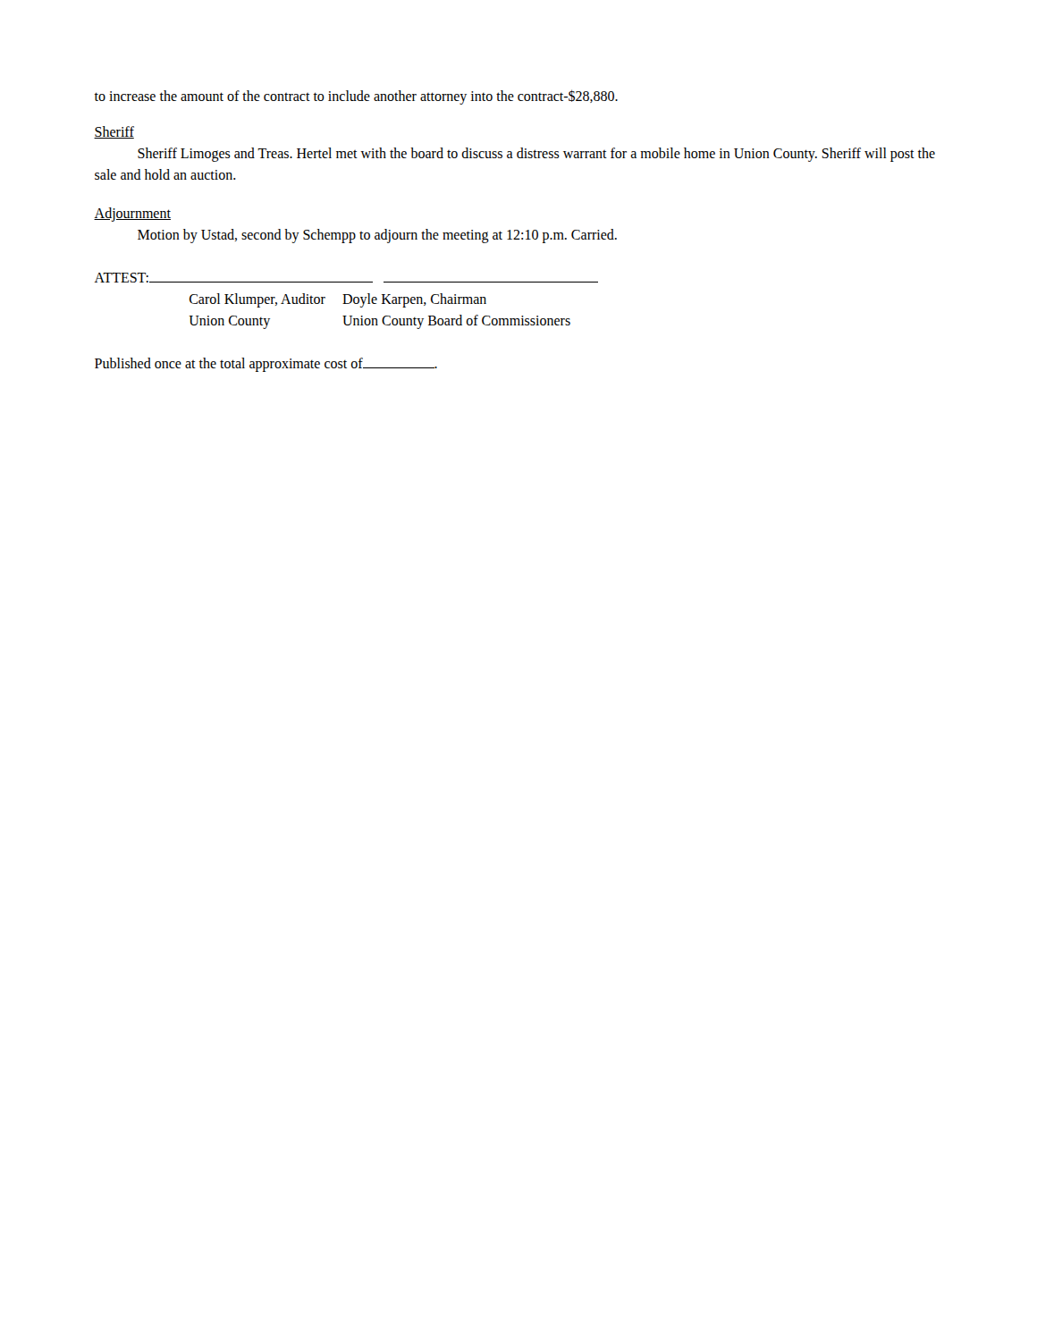to increase the amount of the contract to include another attorney into the contract-$28,880.
Sheriff
Sheriff Limoges and Treas. Hertel met with the board to discuss a distress warrant for a mobile home in Union County. Sheriff will post the sale and hold an auction.
Adjournment
Motion by Ustad, second by Schempp to adjourn the meeting at 12:10 p.m. Carried.
ATTEST:
| Carol Klumper, Auditor | Doyle Karpen, Chairman |
| Union County | Union County Board of Commissioners |
Published once at the total approximate cost of .